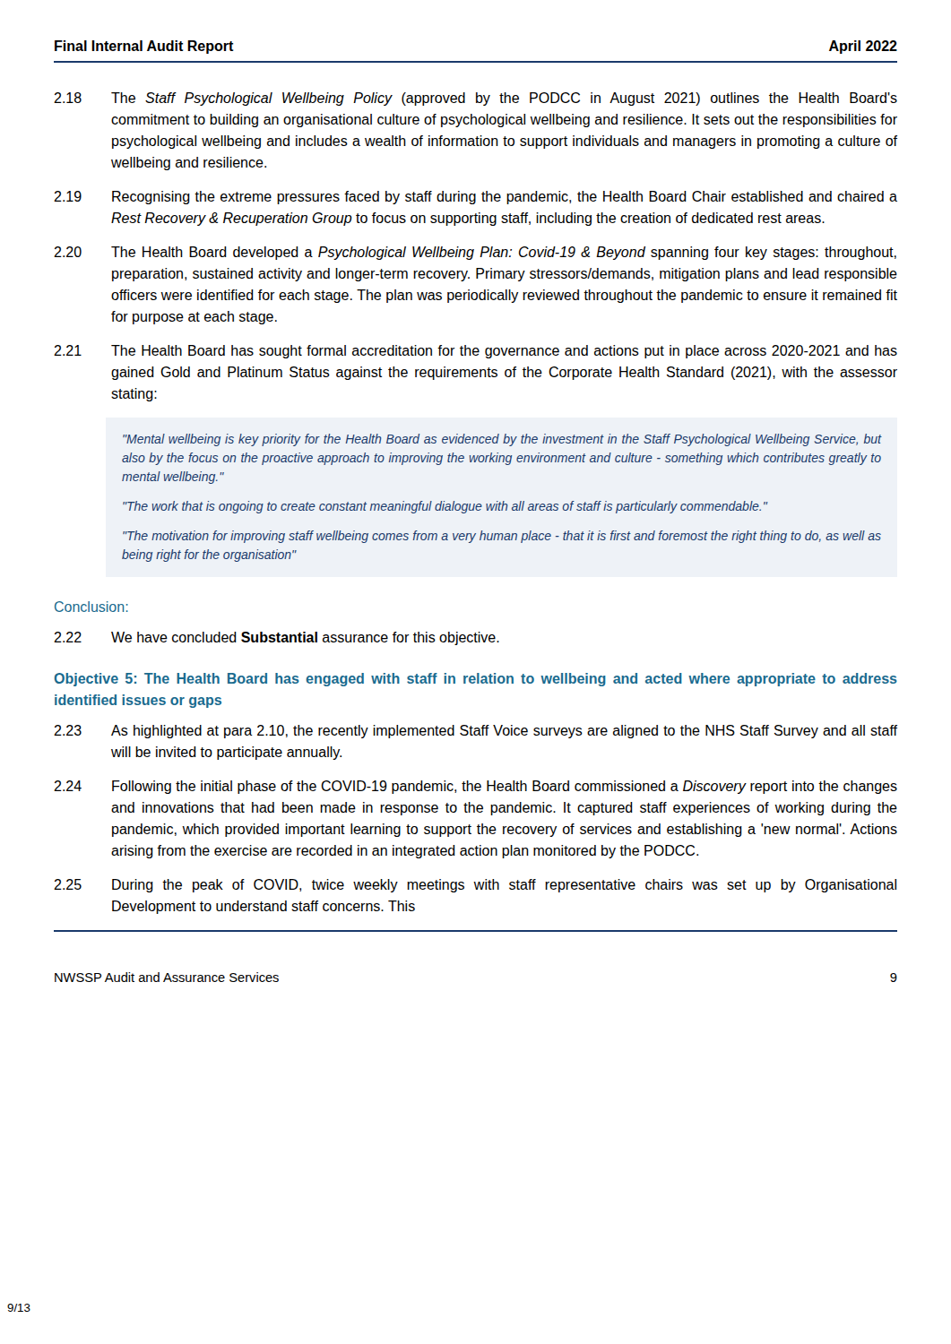Final Internal Audit Report April 2022
2.18
The Staff Psychological Wellbeing Policy (approved by the PODCC in August 2021) outlines the Health Board's commitment to building an organisational culture of psychological wellbeing and resilience. It sets out the responsibilities for psychological wellbeing and includes a wealth of information to support individuals and managers in promoting a culture of wellbeing and resilience.
2.19
Recognising the extreme pressures faced by staff during the pandemic, the Health Board Chair established and chaired a Rest Recovery & Recuperation Group to focus on supporting staff, including the creation of dedicated rest areas.
2.20
The Health Board developed a Psychological Wellbeing Plan: Covid-19 & Beyond spanning four key stages: throughout, preparation, sustained activity and longer-term recovery. Primary stressors/demands, mitigation plans and lead responsible officers were identified for each stage. The plan was periodically reviewed throughout the pandemic to ensure it remained fit for purpose at each stage.
2.21
The Health Board has sought formal accreditation for the governance and actions put in place across 2020-2021 and has gained Gold and Platinum Status against the requirements of the Corporate Health Standard (2021), with the assessor stating:
"Mental wellbeing is key priority for the Health Board as evidenced by the investment in the Staff Psychological Wellbeing Service, but also by the focus on the proactive approach to improving the working environment and culture - something which contributes greatly to mental wellbeing."
"The work that is ongoing to create constant meaningful dialogue with all areas of staff is particularly commendable."
"The motivation for improving staff wellbeing comes from a very human place - that it is first and foremost the right thing to do, as well as being right for the organisation"
Conclusion:
2.22
We have concluded Substantial assurance for this objective.
Objective 5: The Health Board has engaged with staff in relation to wellbeing and acted where appropriate to address identified issues or gaps
2.23
As highlighted at para 2.10, the recently implemented Staff Voice surveys are aligned to the NHS Staff Survey and all staff will be invited to participate annually.
2.24
Following the initial phase of the COVID-19 pandemic, the Health Board commissioned a Discovery report into the changes and innovations that had been made in response to the pandemic. It captured staff experiences of working during the pandemic, which provided important learning to support the recovery of services and establishing a 'new normal'. Actions arising from the exercise are recorded in an integrated action plan monitored by the PODCC.
2.25
During the peak of COVID, twice weekly meetings with staff representative chairs was set up by Organisational Development to understand staff concerns. This
NWSSP Audit and Assurance Services 9
9/13